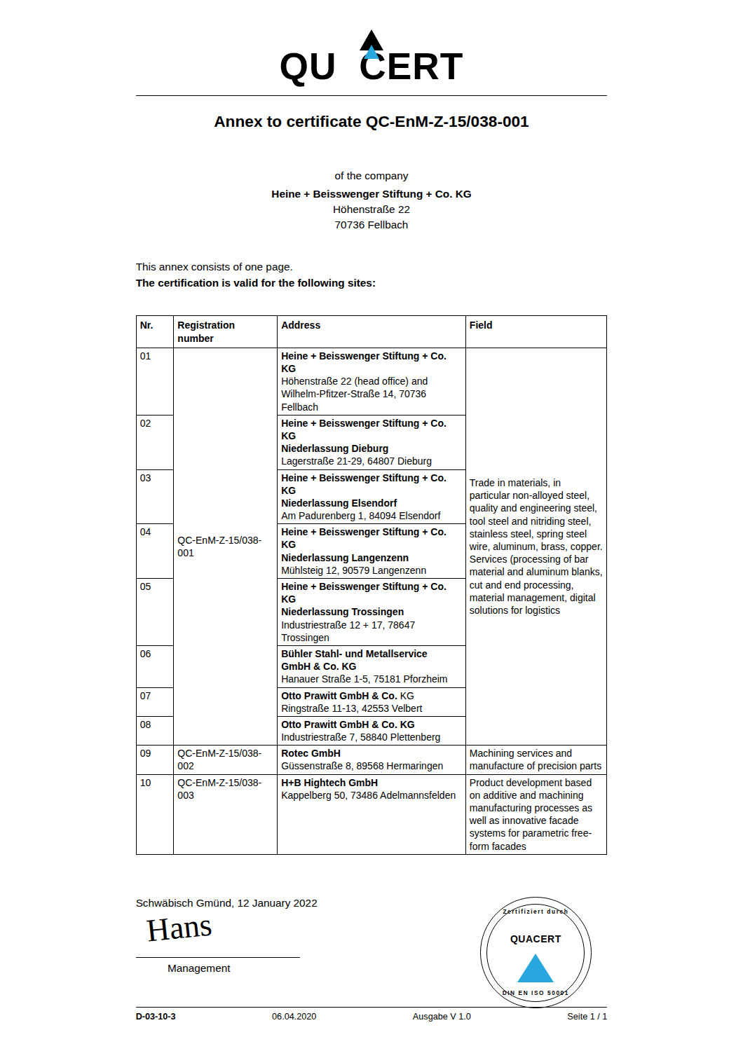QU CERT
Annex to certificate QC-EnM-Z-15/038-001
of the company
Heine + Beisswenger Stiftung + Co. KG
Höhenstraße 22
70736 Fellbach
This annex consists of one page.
The certification is valid for the following sites:
| Nr. | Registration number | Address | Field |
| --- | --- | --- | --- |
| 01 | QC-EnM-Z-15/038-001 | Heine + Beisswenger Stiftung + Co. KG Höhenstraße 22 (head office) and Wilhelm-Pfitzer-Straße 14, 70736 Fellbach | Trade in materials, in particular non-alloyed steel, quality and engineering steel, tool steel and nitriding steel, stainless steel, spring steel wire, aluminum, brass, copper. Services (processing of bar material and aluminum blanks, cut and end processing, material management, digital solutions for logistics |
| 02 | Heine + Beisswenger Stiftung + Co. KG Niederlassung Dieburg Lagerstraße 21-29, 64807 Dieburg |
| 03 | Heine + Beisswenger Stiftung + Co. KG Niederlassung Elsendorf Am Padurenberg 1, 84094 Elsendorf |
| 04 | Heine + Beisswenger Stiftung + Co. KG Niederlassung Langenzenn Mühlsteig 12, 90579 Langenzenn |
| 05 | Heine + Beisswenger Stiftung + Co. KG Niederlassung Trossingen Industriestraße 12 + 17, 78647 Trossingen |
| 06 | Bühler Stahl- und Metallservice GmbH & Co. KG Hanauer Straße 1-5, 75181 Pforzheim |
| 07 | Otto Prawitt GmbH & Co. KG Ringstraße 11-13, 42553 Velbert |
| 08 | Otto Prawitt GmbH & Co. KG Industriestraße 7, 58840 Plettenberg |
| 09 | QC-EnM-Z-15/038-002 | Rotec GmbH Güssenstraße 8, 89568 Hermaringen | Machining services and manufacture of precision parts |
| 10 | QC-EnM-Z-15/038-003 | H+B Hightech GmbH Kappelberg 50, 73486 Adelmannsfelden | Product development based on additive and machining manufacturing processes as well as innovative facade systems for parametric free-form facades |
Schwäbisch Gmünd, 12 January 2022
Hans
Management
Zertifiziert durch
QUACERT
DIN EN ISO 50001
D-03-10-3 06.04.2020 Ausgabe V 1.0 Seite 1 / 1